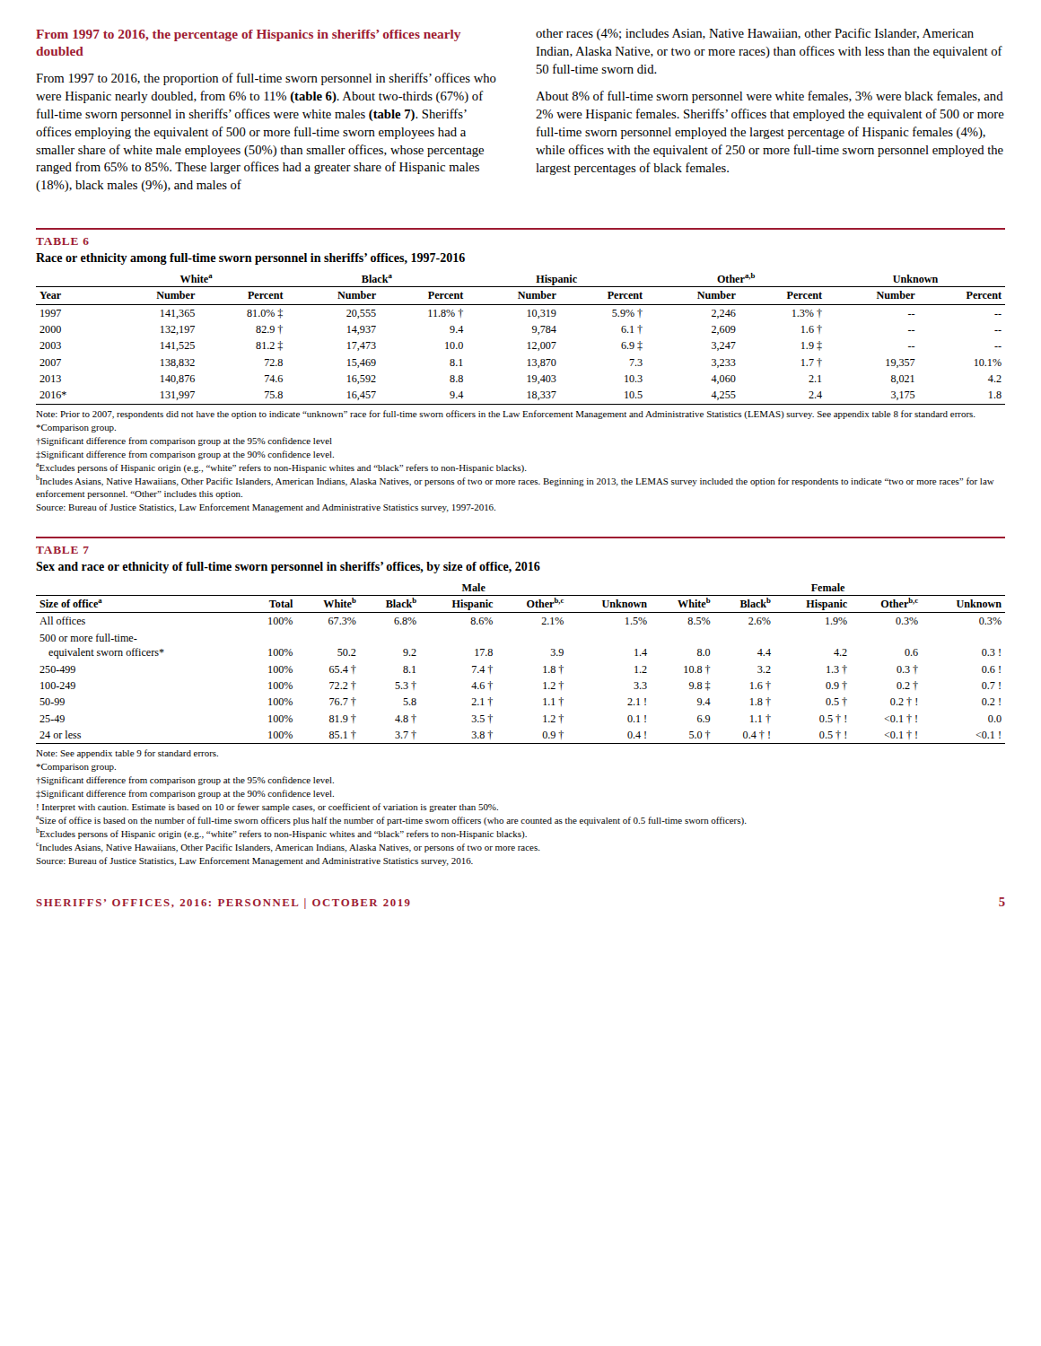From 1997 to 2016, the percentage of Hispanics in sheriffs’ offices nearly doubled
From 1997 to 2016, the proportion of full-time sworn personnel in sheriffs’ offices who were Hispanic nearly doubled, from 6% to 11% (table 6). About two-thirds (67%) of full-time sworn personnel in sheriffs’ offices were white males (table 7). Sheriffs’ offices employing the equivalent of 500 or more full-time sworn employees had a smaller share of white male employees (50%) than smaller offices, whose percentage ranged from 65% to 85%. These larger offices had a greater share of Hispanic males (18%), black males (9%), and males of
other races (4%; includes Asian, Native Hawaiian, other Pacific Islander, American Indian, Alaska Native, or two or more races) than offices with less than the equivalent of 50 full-time sworn did.
About 8% of full-time sworn personnel were white females, 3% were black females, and 2% were Hispanic females. Sheriffs’ offices that employed the equivalent of 500 or more full-time sworn personnel employed the largest percentage of Hispanic females (4%), while offices with the equivalent of 250 or more full-time sworn personnel employed the largest percentages of black females.
Table 6
Race or ethnicity among full-time sworn personnel in sheriffs’ offices, 1997-2016
| | White a | Black a | Hispanic | Other a,b | Unknown |
| --- | --- | --- | --- | --- | --- |
| Year | Number | Percent | Number | Percent | Number | Percent | Number | Percent | Number | Percent |
| 1997 | 141,365 | 81.0% ‡ | 20,555 | 11.8% † | 10,319 | 5.9% † | 2,246 | 1.3% † | -- | -- |
| 2000 | 132,197 | 82.9 † | 14,937 | 9.4 | 9,784 | 6.1 † | 2,609 | 1.6 † | -- | -- |
| 2003 | 141,525 | 81.2 ‡ | 17,473 | 10.0 | 12,007 | 6.9 ‡ | 3,247 | 1.9 ‡ | -- | -- |
| 2007 | 138,832 | 72.8 | 15,469 | 8.1 | 13,870 | 7.3 | 3,233 | 1.7 † | 19,357 | 10.1% |
| 2013 | 140,876 | 74.6 | 16,592 | 8.8 | 19,403 | 10.3 | 4,060 | 2.1 | 8,021 | 4.2 |
| 2016* | 131,997 | 75.8 | 16,457 | 9.4 | 18,337 | 10.5 | 4,255 | 2.4 | 3,175 | 1.8 |
Note: Prior to 2007, respondents did not have the option to indicate “unknown” race for full-time sworn officers in the Law Enforcement Management and Administrative Statistics (LEMAS) survey. See appendix table 8 for standard errors.
*Comparison group.
†Significant difference from comparison group at the 95% confidence level
‡Significant difference from comparison group at the 90% confidence level.
aExcludes persons of Hispanic origin (e.g., “white” refers to non-Hispanic whites and “black” refers to non-Hispanic blacks).
bIncludes Asians, Native Hawaiians, Other Pacific Islanders, American Indians, Alaska Natives, or persons of two or more races. Beginning in 2013, the LEMAS survey included the option for respondents to indicate “two or more races” for law enforcement personnel. “Other” includes this option.
Source: Bureau of Justice Statistics, Law Enforcement Management and Administrative Statistics survey, 1997-2016.
Table 7
Sex and race or ethnicity of full-time sworn personnel in sheriffs’ offices, by size of office, 2016
| | | Male | Female |
| --- | --- | --- | --- |
| Size of office a | Total | White b | Black b | Hispanic | Other b,c | Unknown | White b | Black b | Hispanic | Other b,c | Unknown |
| All offices | 100% | 67.3% | 6.8% | 8.6% | 2.1% | 1.5% | 8.5% | 2.6% | 1.9% | 0.3% | 0.3% |
| 500 or more full-time- equivalent sworn officers* | 100% | 50.2 | 9.2 | 17.8 | 3.9 | 1.4 | 8.0 | 4.4 | 4.2 | 0.6 | 0.3 ! |
| 250-499 | 100% | 65.4 † | 8.1 | 7.4 † | 1.8 † | 1.2 | 10.8 † | 3.2 | 1.3 † | 0.3 † | 0.6 ! |
| 100-249 | 100% | 72.2 † | 5.3 † | 4.6 † | 1.2 † | 3.3 | 9.8 ‡ | 1.6 † | 0.9 † | 0.2 † | 0.7 ! |
| 50-99 | 100% | 76.7 † | 5.8 | 2.1 † | 1.1 † | 2.1 ! | 9.4 | 1.8 † | 0.5 † | 0.2 † ! | 0.2 ! |
| 25-49 | 100% | 81.9 † | 4.8 † | 3.5 † | 1.2 † | 0.1 ! | 6.9 | 1.1 † | 0.5 † ! | <0.1 † ! | 0.0 |
| 24 or less | 100% | 85.1 † | 3.7 † | 3.8 † | 0.9 † | 0.4 ! | 5.0 † | 0.4 † ! | 0.5 † ! | <0.1 † ! | <0.1 ! |
Note: See appendix table 9 for standard errors.
*Comparison group.
†Significant difference from comparison group at the 95% confidence level.
‡Significant difference from comparison group at the 90% confidence level.
! Interpret with caution. Estimate is based on 10 or fewer sample cases, or coefficient of variation is greater than 50%.
aSize of office is based on the number of full-time sworn officers plus half the number of part-time sworn officers (who are counted as the equivalent of 0.5 full-time sworn officers).
bExcludes persons of Hispanic origin (e.g., “white” refers to non-Hispanic whites and “black” refers to non-Hispanic blacks).
cIncludes Asians, Native Hawaiians, Other Pacific Islanders, American Indians, Alaska Natives, or persons of two or more races.
Source: Bureau of Justice Statistics, Law Enforcement Management and Administrative Statistics survey, 2016.
SHERIFFS’ OFFICES, 2016: PERSONNEL | OCTOBER 2019
5